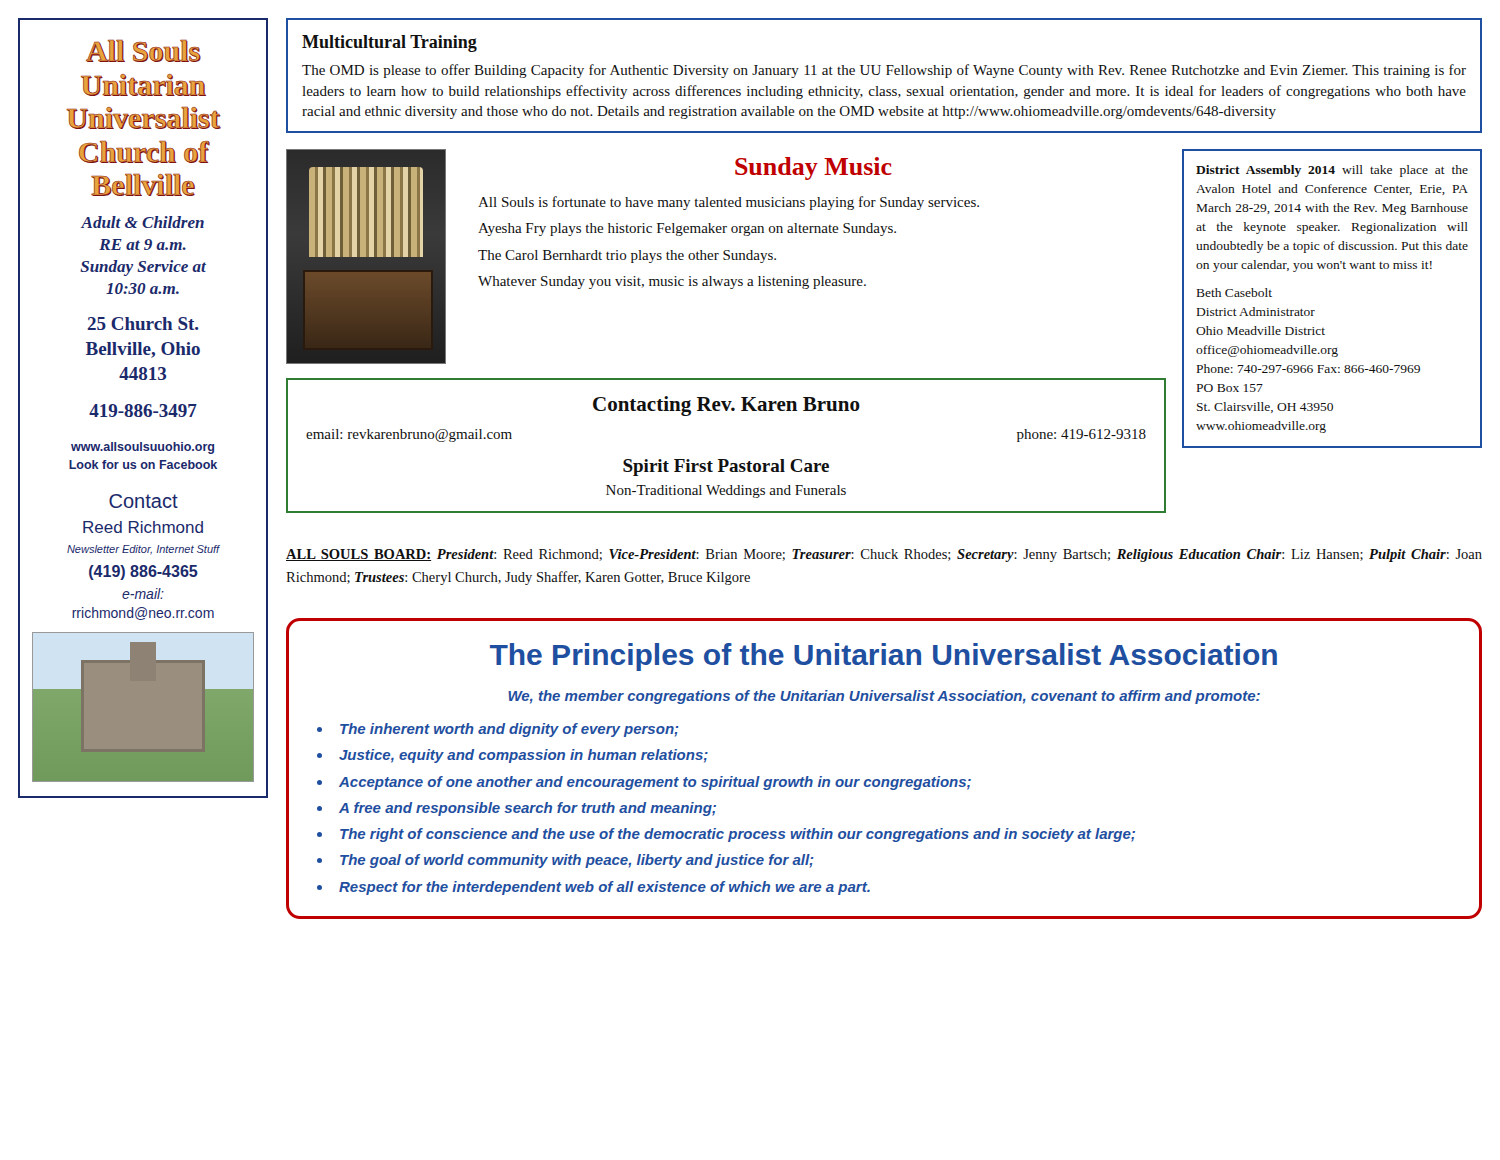All Souls
Unitarian
Universalist
Church of
Bellville
Adult & Children
RE at 9 a.m.
Sunday Service at
10:30 a.m.
25 Church St.
Bellville, Ohio
44813
419-886-3497
www.allsoulsuuohio.org
Look for us on Facebook
Contact
Reed Richmond
Newsletter Editor, Internet Stuff
(419) 886-4365
e-mail:
rrichmond@neo.rr.com
Multicultural Training
The OMD is please to offer Building Capacity for Authentic Diversity on January 11 at the UU Fellowship of Wayne County with Rev. Renee Rutchotzke and Evin Ziemer. This training is for leaders to learn how to build relationships effectivity across differences including ethnicity, class, sexual orientation, gender and more. It is ideal for leaders of congregations who both have racial and ethnic diversity and those who do not. Details and registration available on the OMD website at http://www.ohiomeadville.org/omdevents/648-diversity
Sunday Music
All Souls is fortunate to have many talented musicians playing for Sunday services.
Ayesha Fry plays the historic Felgemaker organ on alternate Sundays.
The Carol Bernhardt trio plays the other Sundays.
Whatever Sunday you visit, music is always a listening pleasure.
Contacting Rev. Karen Bruno
email: revkarenbruno@gmail.com phone: 419-612-9318
Spirit First Pastoral Care
Non-Traditional Weddings and Funerals
District Assembly 2014 will take place at the Avalon Hotel and Conference Center, Erie, PA March 28-29, 2014 with the Rev. Meg Barnhouse at the keynote speaker. Regionalization will undoubtedly be a topic of discussion. Put this date on your calendar, you won't want to miss it!
Beth Casebolt
District Administrator
Ohio Meadville District
office@ohiomeadville.org
Phone: 740-297-6966 Fax: 866-460-7969
PO Box 157
St. Clairsville, OH 43950
www.ohiomeadville.org
ALL SOULS BOARD: President: Reed Richmond; Vice-President: Brian Moore; Treasurer: Chuck Rhodes; Secretary: Jenny Bartsch; Religious Education Chair: Liz Hansen; Pulpit Chair: Joan Richmond; Trustees: Cheryl Church, Judy Shaffer, Karen Gotter, Bruce Kilgore
The Principles of the Unitarian Universalist Association
We, the member congregations of the Unitarian Universalist Association, covenant to affirm and promote:
The inherent worth and dignity of every person;
Justice, equity and compassion in human relations;
Acceptance of one another and encouragement to spiritual growth in our congregations;
A free and responsible search for truth and meaning;
The right of conscience and the use of the democratic process within our congregations and in society at large;
The goal of world community with peace, liberty and justice for all;
Respect for the interdependent web of all existence of which we are a part.